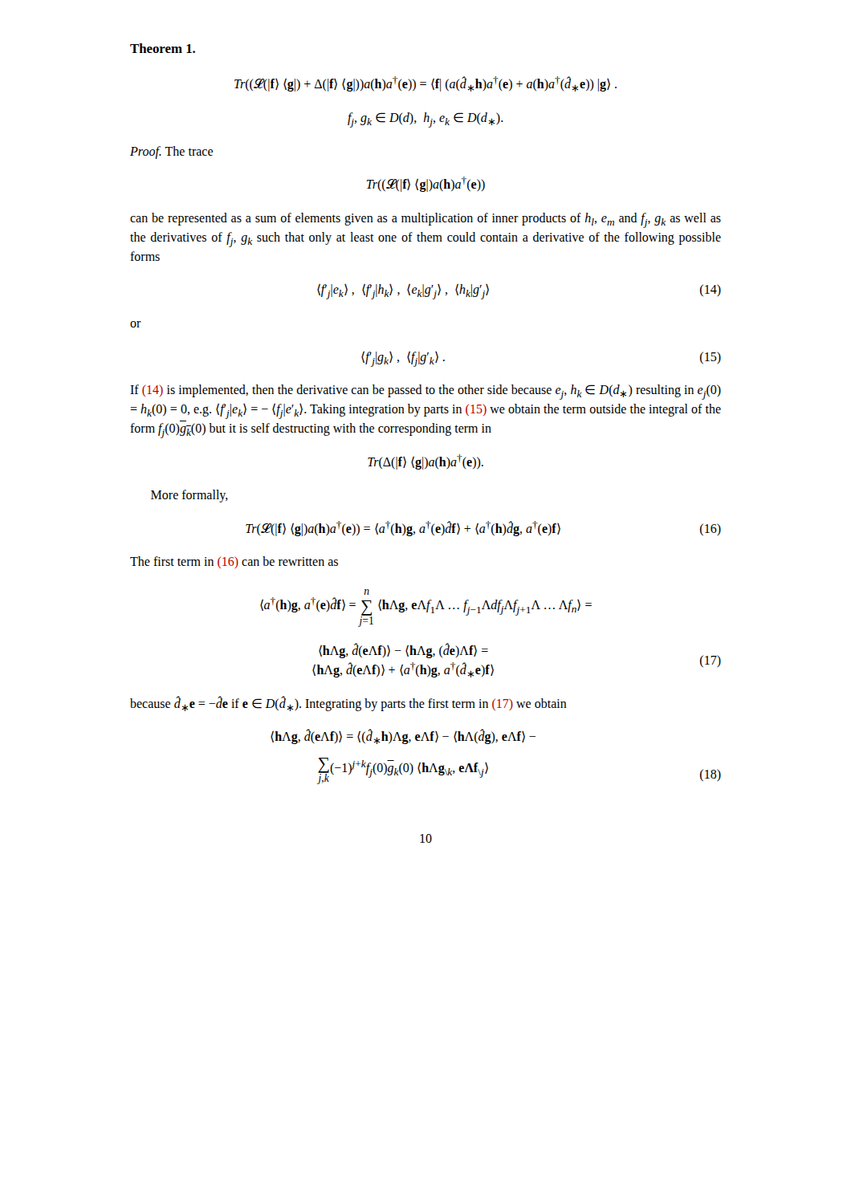Theorem 1.
Tr((𝓛(|f⟩ ⟨g|) + Δ(|f⟩ ⟨g|))a(h)a†(e)) = ⟨f| (a(d̂∗h)a†(e) + a(h)a†(d̂∗e)) |g⟩ .
fj, gk ∈ D(d), hj, ek ∈ D(d∗).
Proof. The trace
Tr((𝓛(|f⟩ ⟨g|)a(h)a†(e))
can be represented as a sum of elements given as a multiplication of inner products of hl, em and fj, gk as well as the derivatives of fj, gk such that only at least one of them could contain a derivative of the following possible forms
⟨f′j|ek⟩ , ⟨f′j|hk⟩ , ⟨ek|g′j⟩ , ⟨hk|g′j⟩
(14)
or
⟨f′j|gk⟩ , ⟨fj|g′k⟩ .
(15)
If (14) is implemented, then the derivative can be passed to the other side because ej, hk ∈ D(d∗) resulting in ej(0) = hk(0) = 0, e.g. ⟨f′j|ek⟩ = − ⟨fj|e′k⟩. Taking integration by parts in (15) we obtain the term outside the integral of the form fj(0)gk(0) but it is self destructing with the corresponding term in
Tr(Δ(|f⟩ ⟨g|)a(h)a†(e)).
More formally,
Tr(𝓛(|f⟩ ⟨g|)a(h)a†(e)) = ⟨a†(h)g, a†(e)d̂f⟩ + ⟨a†(h)d̂g, a†(e)f⟩
(16)
The first term in (16) can be rewritten as
⟨a†(h)g, a†(e)d̂f⟩ = n∑j=1 ⟨h Λg, e Λf1Λ … fj−1Λdfj Λfj+1Λ … Λfn⟩ =
⟨h Λg, d̂(e Λf)⟩ − ⟨h Λg, (d̂e)Λf⟩ =
⟨h Λg, d̂(e Λf)⟩ + ⟨a†(h)g, a†(d̂∗e)f⟩
(17)
because d̂∗e = −d̂e if e ∈ D(d̂∗). Integrating by parts the first term in (17) we obtain
⟨h Λg, d̂(e Λf)⟩ = ⟨(d̂∗h)Λg, e Λf⟩ − ⟨h Λ(d̂g), e Λf⟩ −
∑j,k(−1)j+kfj(0)gk(0) ⟨h Λg\k, eΛf\j⟩
(18)
10